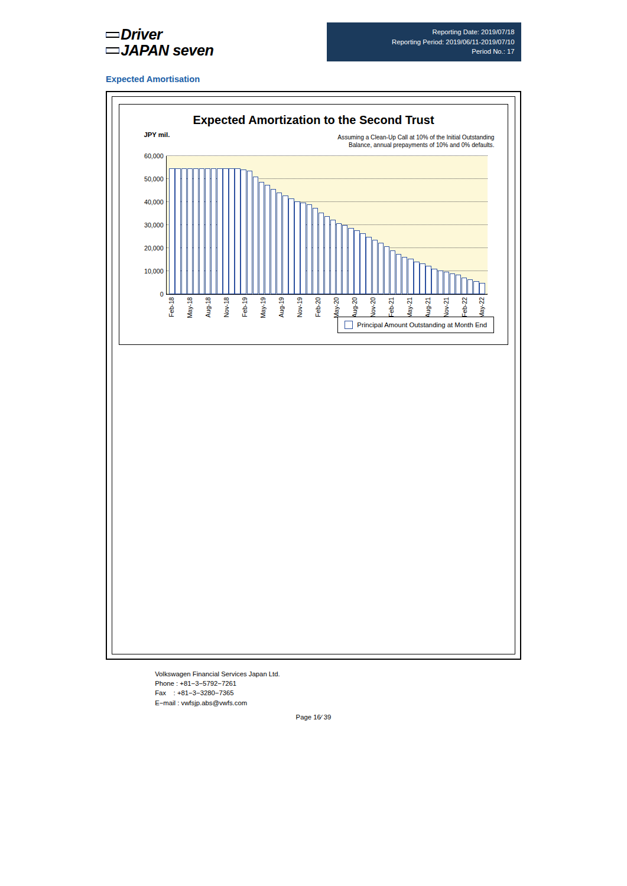Driver
JAPAN seven
Reporting Date: 2019/07/18
Reporting Period: 2019/06/11-2019/07/10
Period No.: 17
Expected Amortisation
Expected Amortization to the Second Trust
Assuming a Clean-Up Call at 10% of the Initial Outstanding
Balance, annual prepayments of 10% and 0% defaults.
JPY mil.
60,000
50,000
40,000
30,000
20,000
10,000
0
Feb-18 May-18 Aug-18 Nov-18 Feb-19 May-19 Aug-19 Nov-19 Feb-20 May-20 Aug-20 Nov-20 Feb-21 May-21 Aug-21 Nov-21 Feb-22 May-22
Principal Amount Outstanding at Month End
Volkswagen Financial Services Japan Ltd.
Phone : +81−3−5792−7261
Fax : +81−3−3280−7365
E−mail : vwfsjp.abs@vwfs.com
Page 16∕ 39